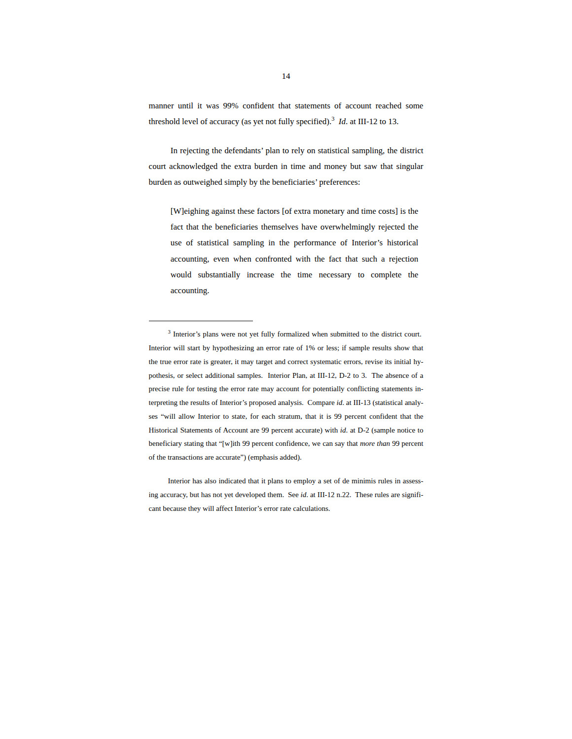14
manner until it was 99% confident that statements of account reached some threshold level of accuracy (as yet not fully specified).3 Id. at III-12 to 13.
In rejecting the defendants’ plan to rely on statistical sampling, the district court acknowledged the extra burden in time and money but saw that singular burden as outweighed simply by the beneficiaries’ preferences:
[W]eighing against these factors [of extra monetary and time costs] is the fact that the beneficiaries themselves have overwhelmingly rejected the use of statistical sampling in the performance of Interior’s historical accounting, even when confronted with the fact that such a rejection would substantially increase the time necessary to complete the accounting.
3 Interior’s plans were not yet fully formalized when submitted to the district court. Interior will start by hypothesizing an error rate of 1% or less; if sample results show that the true error rate is greater, it may target and correct systematic errors, revise its initial hypothesis, or select additional samples. Interior Plan, at III-12, D-2 to 3. The absence of a precise rule for testing the error rate may account for potentially conflicting statements interpreting the results of Interior’s proposed analysis. Compare id. at III-13 (statistical analyses “will allow Interior to state, for each stratum, that it is 99 percent confident that the Historical Statements of Account are 99 percent accurate) with id. at D-2 (sample notice to beneficiary stating that “[w]ith 99 percent confidence, we can say that more than 99 percent of the transactions are accurate”) (emphasis added).
Interior has also indicated that it plans to employ a set of de minimis rules in assessing accuracy, but has not yet developed them. See id. at III-12 n.22. These rules are significant because they will affect Interior’s error rate calculations.